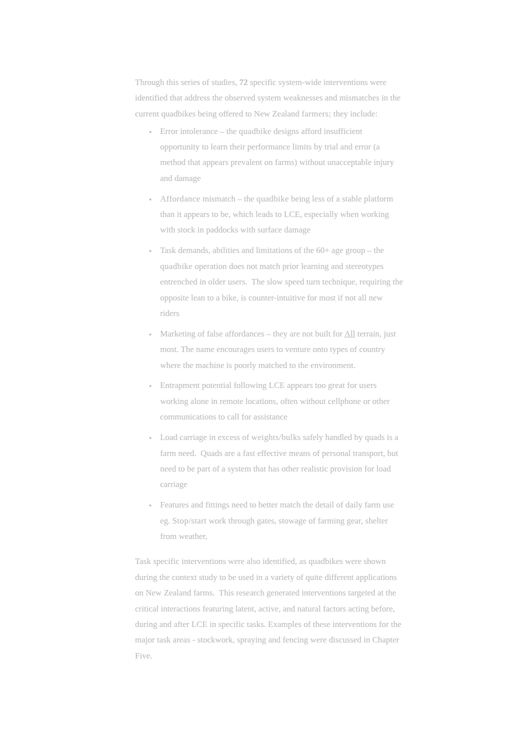Through this series of studies, 72 specific system-wide interventions were identified that address the observed system weaknesses and mismatches in the current quadbikes being offered to New Zealand farmers; they include:
Error intolerance – the quadbike designs afford insufficient opportunity to learn their performance limits by trial and error (a method that appears prevalent on farms) without unacceptable injury and damage
Affordance mismatch – the quadbike being less of a stable platform than it appears to be, which leads to LCE, especially when working with stock in paddocks with surface damage
Task demands, abilities and limitations of the 60+ age group – the quadbike operation does not match prior learning and stereotypes entrenched in older users. The slow speed turn technique, requiring the opposite lean to a bike, is counter-intuitive for most if not all new riders
Marketing of false affordances – they are not built for All terrain, just most. The name encourages users to venture onto types of country where the machine is poorly matched to the environment.
Entrapment potential following LCE appears too great for users working alone in remote locations, often without cellphone or other communications to call for assistance
Load carriage in excess of weights/bulks safely handled by quads is a farm need. Quads are a fast effective means of personal transport, but need to be part of a system that has other realistic provision for load carriage
Features and fittings need to better match the detail of daily farm use eg. Stop/start work through gates, stowage of farming gear, shelter from weather,
Task specific interventions were also identified, as quadbikes were shown during the context study to be used in a variety of quite different applications on New Zealand farms. This research generated interventions targeted at the critical interactions featuring latent, active, and natural factors acting before, during and after LCE in specific tasks. Examples of these interventions for the major task areas - stockwork, spraying and fencing were discussed in Chapter Five.